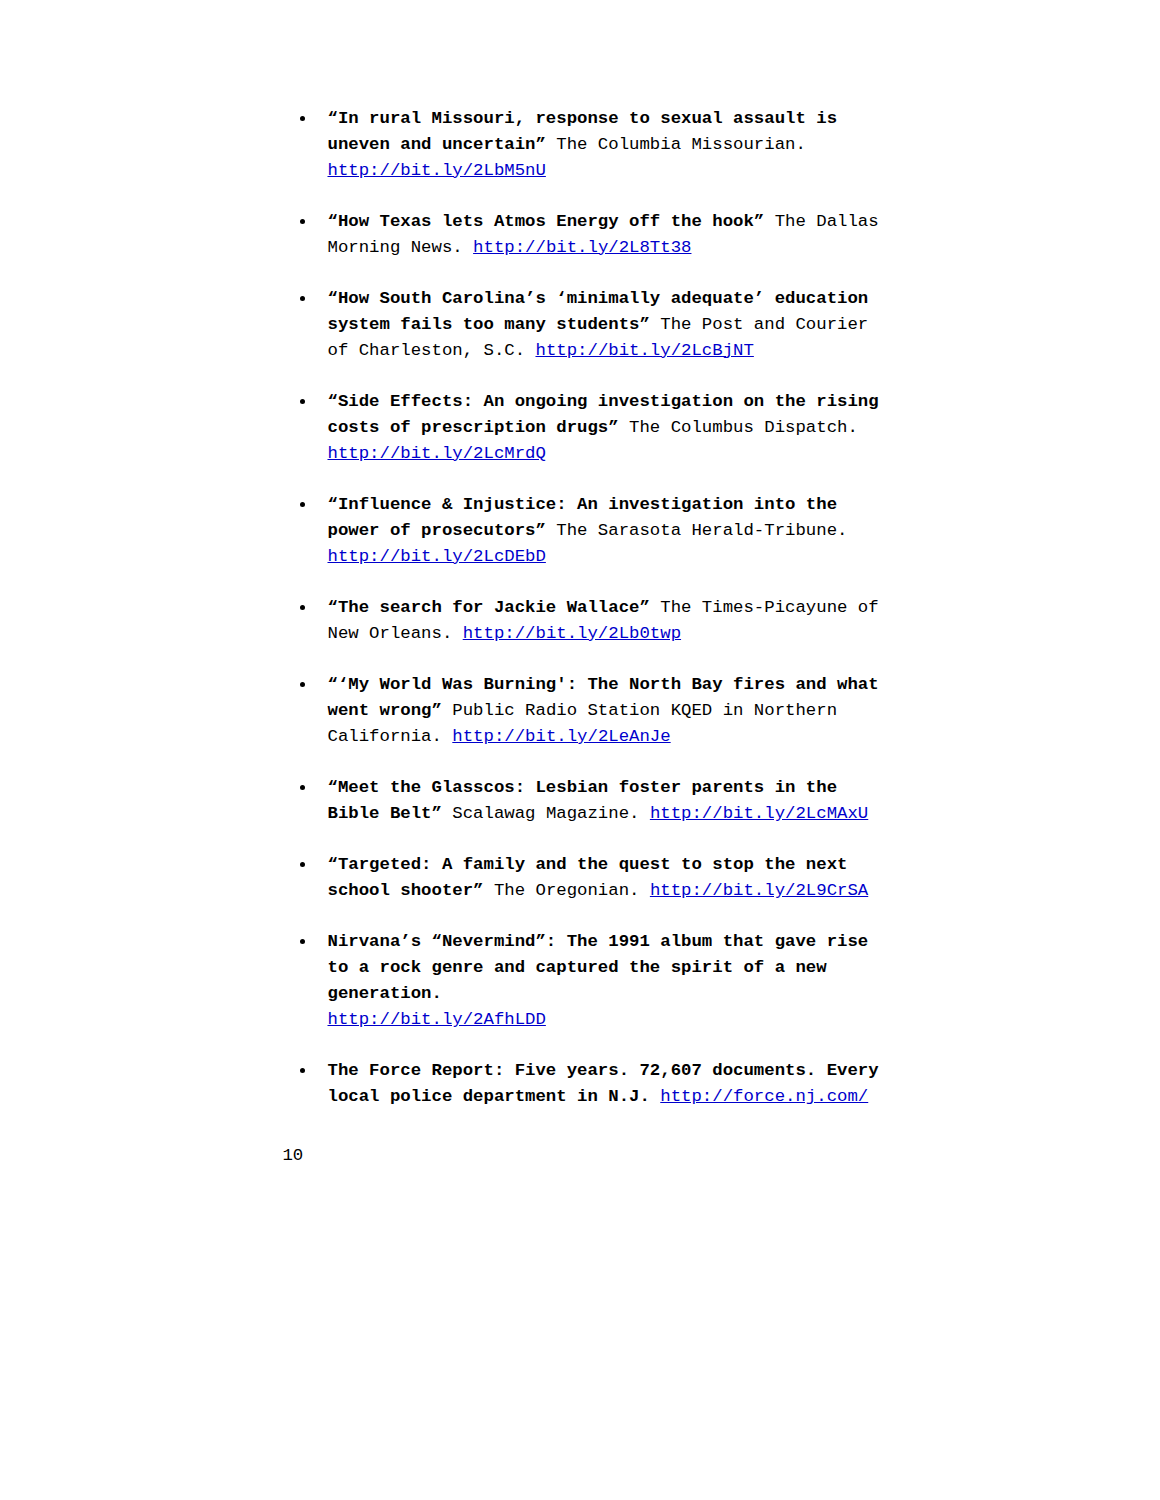“In rural Missouri, response to sexual assault is uneven and uncertain” The Columbia Missourian. http://bit.ly/2LbM5nU
“How Texas lets Atmos Energy off the hook” The Dallas Morning News. http://bit.ly/2L8Tt38
“How South Carolina’s ‘minimally adequate’ education system fails too many students” The Post and Courier of Charleston, S.C. http://bit.ly/2LcBjNT
“Side Effects: An ongoing investigation on the rising costs of prescription drugs” The Columbus Dispatch. http://bit.ly/2LcMrdQ
“Influence & Injustice: An investigation into the power of prosecutors” The Sarasota Herald-Tribune. http://bit.ly/2LcDEbD
“The search for Jackie Wallace” The Times-Picayune of New Orleans. http://bit.ly/2Lb0twp
“‘My World Was Burning': The North Bay fires and what went wrong” Public Radio Station KQED in Northern California. http://bit.ly/2LeAnJe
“Meet the Glasscos: Lesbian foster parents in the Bible Belt” Scalawag Magazine. http://bit.ly/2LcMAxU
“Targeted: A family and the quest to stop the next school shooter” The Oregonian. http://bit.ly/2L9CrSA
Nirvana’s “Nevermind”: The 1991 album that gave rise to a rock genre and captured the spirit of a new generation.
http://bit.ly/2AfhLDD
The Force Report: Five years. 72,607 documents. Every local police department in N.J. http://force.nj.com/
10